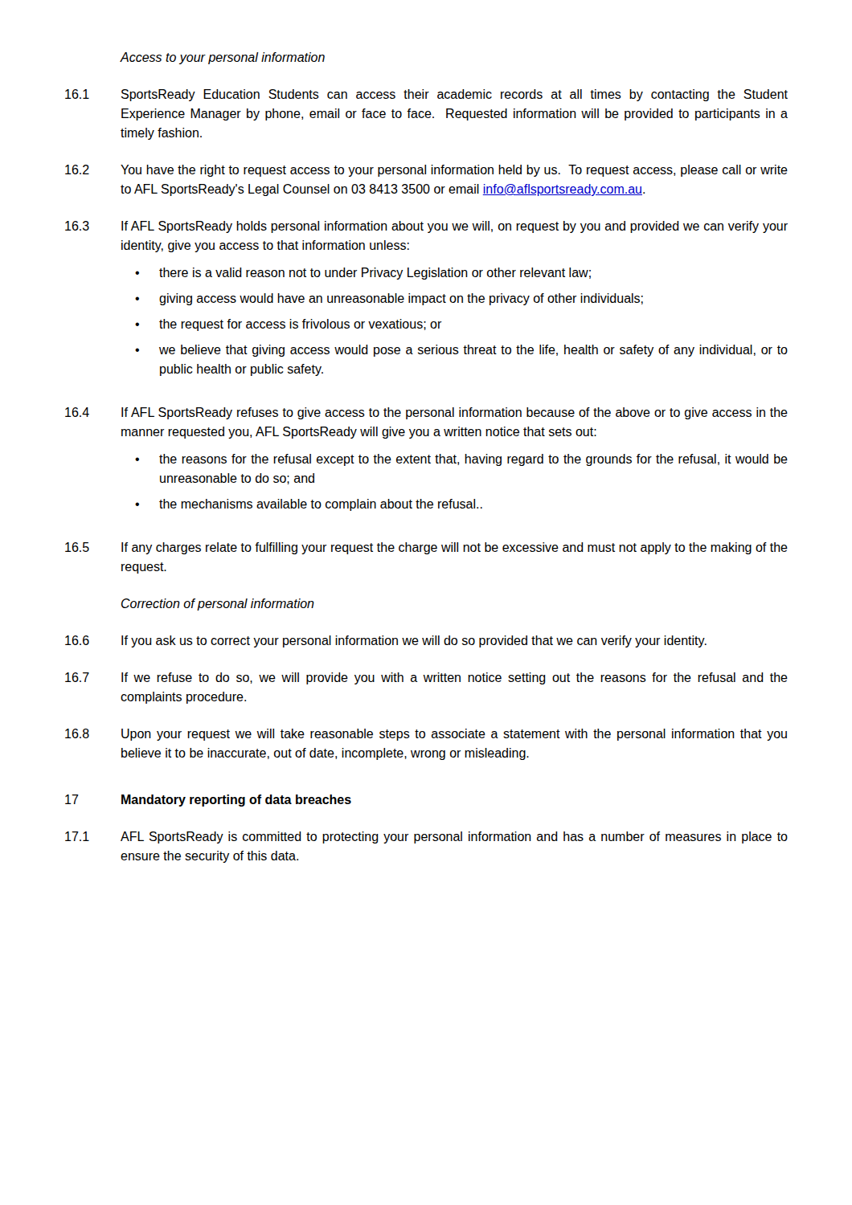Access to your personal information
16.1
SportsReady Education Students can access their academic records at all times by contacting the Student Experience Manager by phone, email or face to face. Requested information will be provided to participants in a timely fashion.
16.2
You have the right to request access to your personal information held by us. To request access, please call or write to AFL SportsReady's Legal Counsel on 03 8413 3500 or email info@aflsportsready.com.au.
16.3
If AFL SportsReady holds personal information about you we will, on request by you and provided we can verify your identity, give you access to that information unless:
there is a valid reason not to under Privacy Legislation or other relevant law;
giving access would have an unreasonable impact on the privacy of other individuals;
the request for access is frivolous or vexatious; or
we believe that giving access would pose a serious threat to the life, health or safety of any individual, or to public health or public safety.
16.4
If AFL SportsReady refuses to give access to the personal information because of the above or to give access in the manner requested you, AFL SportsReady will give you a written notice that sets out:
the reasons for the refusal except to the extent that, having regard to the grounds for the refusal, it would be unreasonable to do so; and
the mechanisms available to complain about the refusal..
16.5
If any charges relate to fulfilling your request the charge will not be excessive and must not apply to the making of the request.
Correction of personal information
16.6
If you ask us to correct your personal information we will do so provided that we can verify your identity.
16.7
If we refuse to do so, we will provide you with a written notice setting out the reasons for the refusal and the complaints procedure.
16.8
Upon your request we will take reasonable steps to associate a statement with the personal information that you believe it to be inaccurate, out of date, incomplete, wrong or misleading.
17
Mandatory reporting of data breaches
17.1
AFL SportsReady is committed to protecting your personal information and has a number of measures in place to ensure the security of this data.